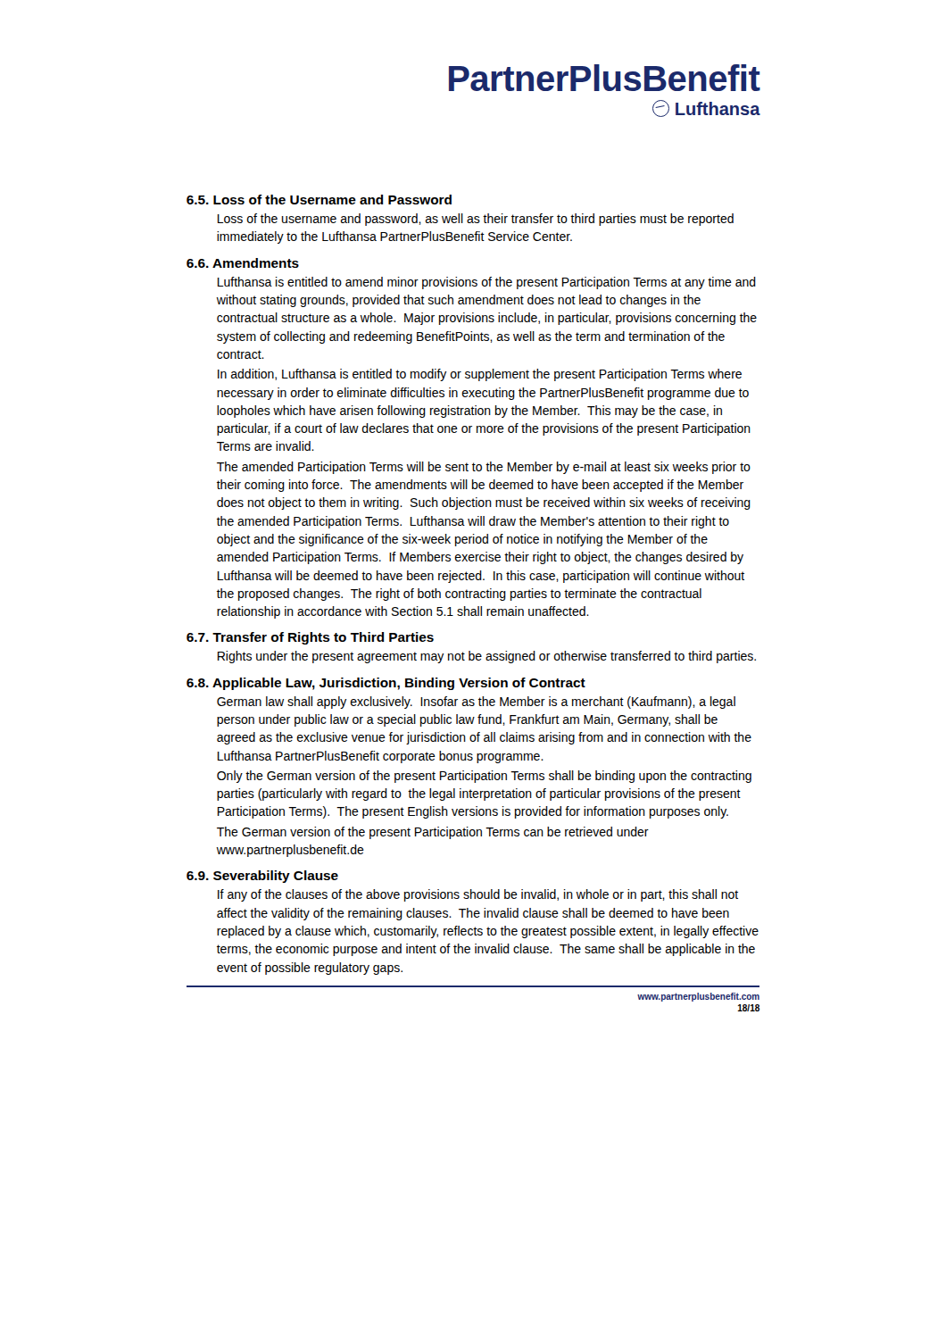PartnerPlusBenefit
Lufthansa
6.5. Loss of the Username and Password
Loss of the username and password, as well as their transfer to third parties must be reported immediately to the Lufthansa PartnerPlusBenefit Service Center.
6.6. Amendments
Lufthansa is entitled to amend minor provisions of the present Participation Terms at any time and without stating grounds, provided that such amendment does not lead to changes in the contractual structure as a whole. Major provisions include, in particular, provisions concerning the system of collecting and redeeming BenefitPoints, as well as the term and termination of the contract.
In addition, Lufthansa is entitled to modify or supplement the present Participation Terms where necessary in order to eliminate difficulties in executing the PartnerPlusBenefit programme due to loopholes which have arisen following registration by the Member. This may be the case, in particular, if a court of law declares that one or more of the provisions of the present Participation Terms are invalid.
The amended Participation Terms will be sent to the Member by e-mail at least six weeks prior to their coming into force. The amendments will be deemed to have been accepted if the Member does not object to them in writing. Such objection must be received within six weeks of receiving the amended Participation Terms. Lufthansa will draw the Member's attention to their right to object and the significance of the six-week period of notice in notifying the Member of the amended Participation Terms. If Members exercise their right to object, the changes desired by Lufthansa will be deemed to have been rejected. In this case, participation will continue without the proposed changes. The right of both contracting parties to terminate the contractual relationship in accordance with Section 5.1 shall remain unaffected.
6.7. Transfer of Rights to Third Parties
Rights under the present agreement may not be assigned or otherwise transferred to third parties.
6.8. Applicable Law, Jurisdiction, Binding Version of Contract
German law shall apply exclusively. Insofar as the Member is a merchant (Kaufmann), a legal person under public law or a special public law fund, Frankfurt am Main, Germany, shall be agreed as the exclusive venue for jurisdiction of all claims arising from and in connection with the Lufthansa PartnerPlusBenefit corporate bonus programme.
Only the German version of the present Participation Terms shall be binding upon the contracting parties (particularly with regard to the legal interpretation of particular provisions of the present Participation Terms). The present English versions is provided for information purposes only.
The German version of the present Participation Terms can be retrieved under www.partnerplusbenefit.de
6.9. Severability Clause
If any of the clauses of the above provisions should be invalid, in whole or in part, this shall not affect the validity of the remaining clauses. The invalid clause shall be deemed to have been replaced by a clause which, customarily, reflects to the greatest possible extent, in legally effective terms, the economic purpose and intent of the invalid clause. The same shall be applicable in the event of possible regulatory gaps.
www.partnerplusbenefit.com
18/18